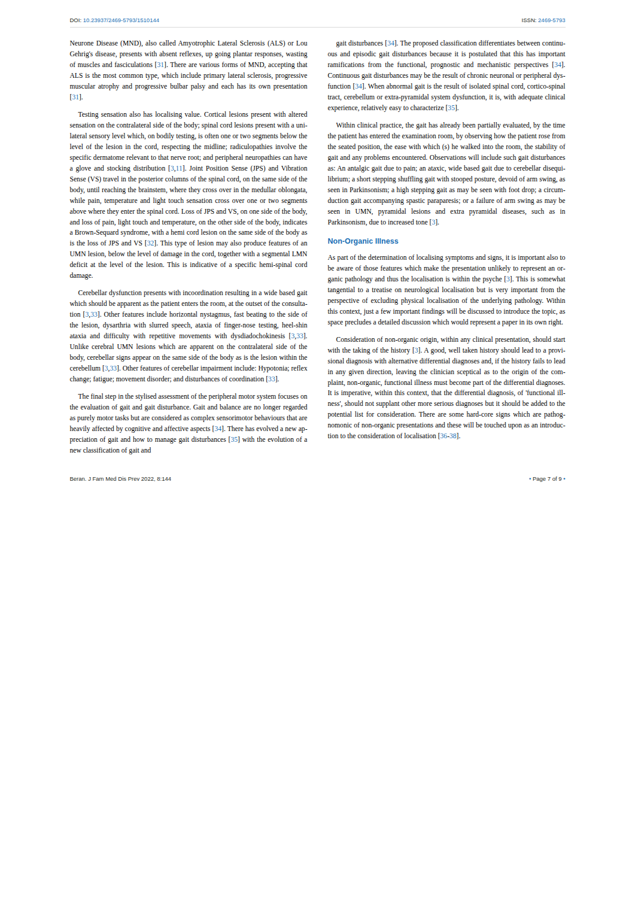DOI: 10.23937/2469-5793/1510144
ISSN: 2469-5793
Neurone Disease (MND), also called Amyotrophic Lateral Sclerosis (ALS) or Lou Gehrig's disease, presents with absent reflexes, up going plantar responses, wasting of muscles and fasciculations [31]. There are various forms of MND, accepting that ALS is the most common type, which include primary lateral sclerosis, progressive muscular atrophy and progressive bulbar palsy and each has its own presentation [31].
Testing sensation also has localising value. Cortical lesions present with altered sensation on the contralateral side of the body; spinal cord lesions present with a unilateral sensory level which, on bodily testing, is often one or two segments below the level of the lesion in the cord, respecting the midline; radiculopathies involve the specific dermatome relevant to that nerve root; and peripheral neuropathies can have a glove and stocking distribution [3,11]. Joint Position Sense (JPS) and Vibration Sense (VS) travel in the posterior columns of the spinal cord, on the same side of the body, until reaching the brainstem, where they cross over in the medullar oblongata, while pain, temperature and light touch sensation cross over one or two segments above where they enter the spinal cord. Loss of JPS and VS, on one side of the body, and loss of pain, light touch and temperature, on the other side of the body, indicates a Brown-Sequard syndrome, with a hemi cord lesion on the same side of the body as is the loss of JPS and VS [32]. This type of lesion may also produce features of an UMN lesion, below the level of damage in the cord, together with a segmental LMN deficit at the level of the lesion. This is indicative of a specific hemi-spinal cord damage.
Cerebellar dysfunction presents with incoordination resulting in a wide based gait which should be apparent as the patient enters the room, at the outset of the consultation [3,33]. Other features include horizontal nystagmus, fast beating to the side of the lesion, dysarthria with slurred speech, ataxia of finger-nose testing, heel-shin ataxia and difficulty with repetitive movements with dysdiadochokinesis [3,33]. Unlike cerebral UMN lesions which are apparent on the contralateral side of the body, cerebellar signs appear on the same side of the body as is the lesion within the cerebellum [3,33]. Other features of cerebellar impairment include: Hypotonia; reflex change; fatigue; movement disorder; and disturbances of coordination [33].
The final step in the stylised assessment of the peripheral motor system focuses on the evaluation of gait and gait disturbance. Gait and balance are no longer regarded as purely motor tasks but are considered as complex sensorimotor behaviours that are heavily affected by cognitive and affective aspects [34]. There has evolved a new appreciation of gait and how to manage gait disturbances [35] with the evolution of a new classification of gait and
gait disturbances [34]. The proposed classification differentiates between continuous and episodic gait disturbances because it is postulated that this has important ramifications from the functional, prognostic and mechanistic perspectives [34]. Continuous gait disturbances may be the result of chronic neuronal or peripheral dysfunction [34]. When abnormal gait is the result of isolated spinal cord, cortico-spinal tract, cerebellum or extra-pyramidal system dysfunction, it is, with adequate clinical experience, relatively easy to characterize [35].
Within clinical practice, the gait has already been partially evaluated, by the time the patient has entered the examination room, by observing how the patient rose from the seated position, the ease with which (s) he walked into the room, the stability of gait and any problems encountered. Observations will include such gait disturbances as: An antalgic gait due to pain; an ataxic, wide based gait due to cerebellar disequilibrium; a short stepping shuffling gait with stooped posture, devoid of arm swing, as seen in Parkinsonism; a high stepping gait as may be seen with foot drop; a circumduction gait accompanying spastic paraparesis; or a failure of arm swing as may be seen in UMN, pyramidal lesions and extra pyramidal diseases, such as in Parkinsonism, due to increased tone [3].
Non-Organic Illness
As part of the determination of localising symptoms and signs, it is important also to be aware of those features which make the presentation unlikely to represent an organic pathology and thus the localisation is within the psyche [3]. This is somewhat tangential to a treatise on neurological localisation but is very important from the perspective of excluding physical localisation of the underlying pathology. Within this context, just a few important findings will be discussed to introduce the topic, as space precludes a detailed discussion which would represent a paper in its own right.
Consideration of non-organic origin, within any clinical presentation, should start with the taking of the history [3]. A good, well taken history should lead to a provisional diagnosis with alternative differential diagnoses and, if the history fails to lead in any given direction, leaving the clinician sceptical as to the origin of the complaint, non-organic, functional illness must become part of the differential diagnoses. It is imperative, within this context, that the differential diagnosis, of 'functional illness', should not supplant other more serious diagnoses but it should be added to the potential list for consideration. There are some hard-core signs which are pathognomonic of non-organic presentations and these will be touched upon as an introduction to the consideration of localisation [36-38].
Beran. J Fam Med Dis Prev 2022, 8:144
• Page 7 of 9 •